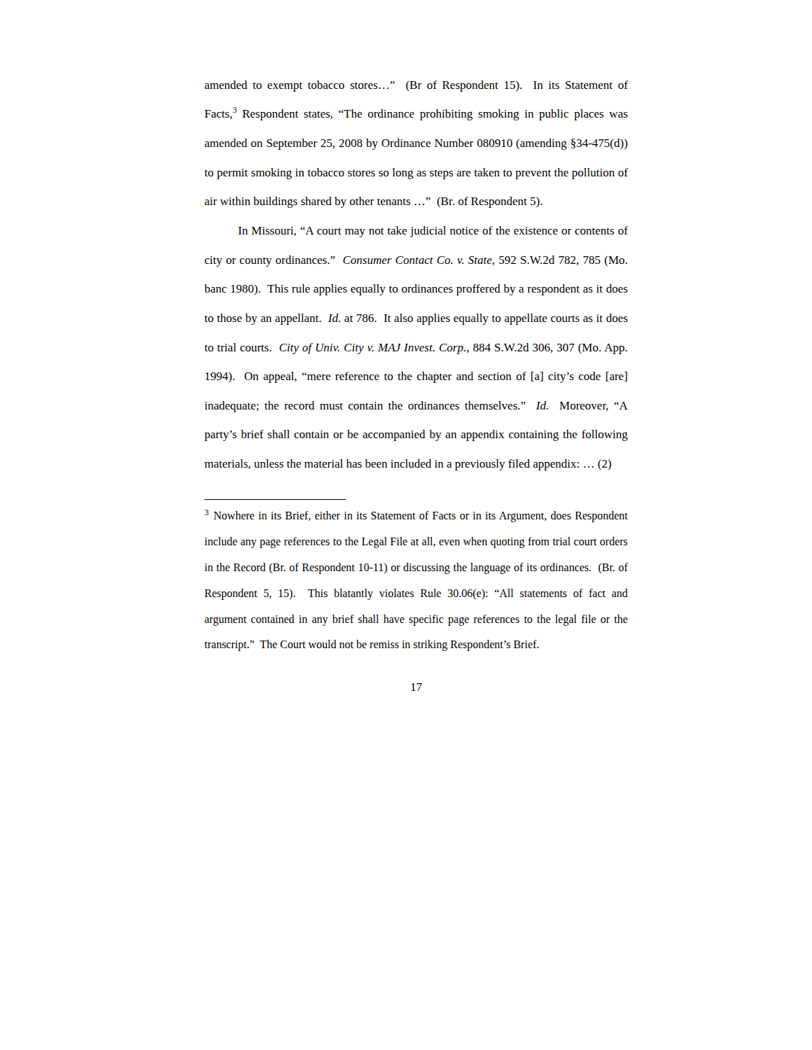amended to exempt tobacco stores…” (Br of Respondent 15). In its Statement of Facts,3 Respondent states, “The ordinance prohibiting smoking in public places was amended on September 25, 2008 by Ordinance Number 080910 (amending §34-475(d)) to permit smoking in tobacco stores so long as steps are taken to prevent the pollution of air within buildings shared by other tenants …” (Br. of Respondent 5).
In Missouri, “A court may not take judicial notice of the existence or contents of city or county ordinances.” Consumer Contact Co. v. State, 592 S.W.2d 782, 785 (Mo. banc 1980). This rule applies equally to ordinances proffered by a respondent as it does to those by an appellant. Id. at 786. It also applies equally to appellate courts as it does to trial courts. City of Univ. City v. MAJ Invest. Corp., 884 S.W.2d 306, 307 (Mo. App. 1994). On appeal, “mere reference to the chapter and section of [a] city’s code [are] inadequate; the record must contain the ordinances themselves.” Id. Moreover, “A party’s brief shall contain or be accompanied by an appendix containing the following materials, unless the material has been included in a previously filed appendix: … (2)
3 Nowhere in its Brief, either in its Statement of Facts or in its Argument, does Respondent include any page references to the Legal File at all, even when quoting from trial court orders in the Record (Br. of Respondent 10-11) or discussing the language of its ordinances. (Br. of Respondent 5, 15). This blatantly violates Rule 30.06(e): “All statements of fact and argument contained in any brief shall have specific page references to the legal file or the transcript.” The Court would not be remiss in striking Respondent’s Brief.
17